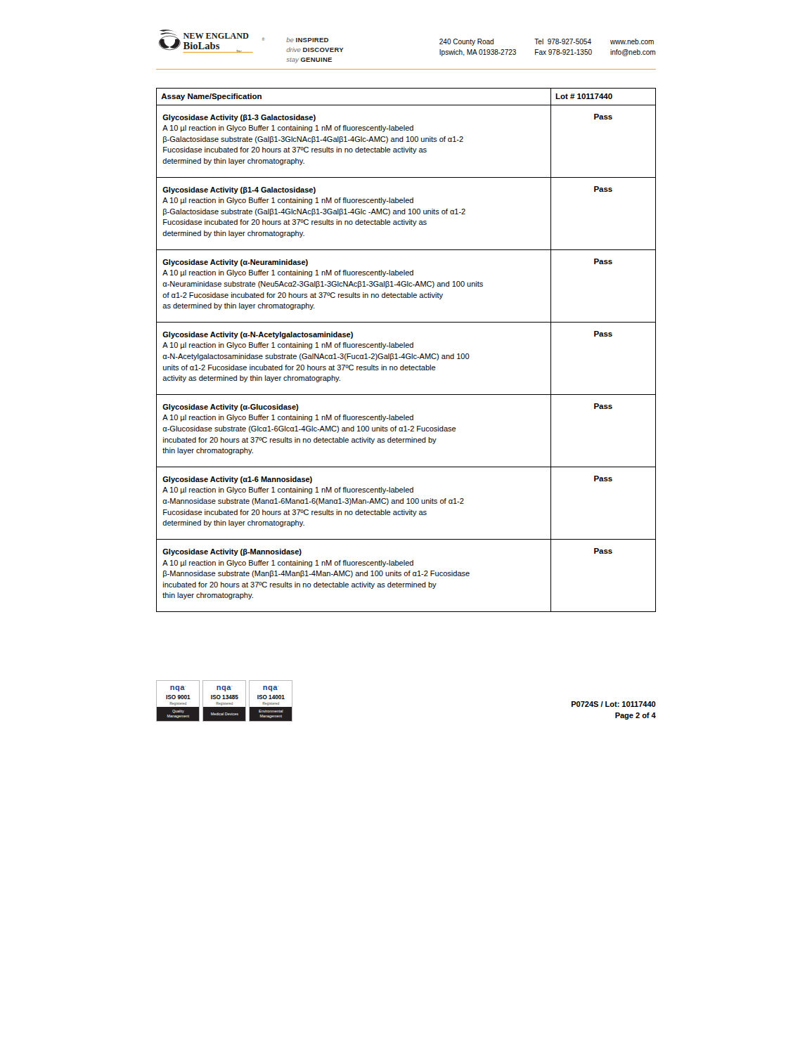NEW ENGLAND BioLabs Inc. ®
be INSPIRED
drive DISCOVERY
stay GENUINE
240 County Road
Ipswich, MA 01938-2723
Tel 978-927-5054
Fax 978-921-1350
www.neb.com
info@neb.com
| Assay Name/Specification | Lot # 10117440 |
| --- | --- |
| Glycosidase Activity (β1-3 Galactosidase) A 10 µl reaction in Glyco Buffer 1 containing 1 nM of fluorescently-labeled β-Galactosidase substrate (Galβ1-3GlcNAcβ1-4Galβ1-4Glc-AMC) and 100 units of α1-2 Fucosidase incubated for 20 hours at 37ºC results in no detectable activity as determined by thin layer chromatography. | Pass |
| Glycosidase Activity (β1-4 Galactosidase) A 10 µl reaction in Glyco Buffer 1 containing 1 nM of fluorescently-labeled β-Galactosidase substrate (Galβ1-4GlcNAcβ1-3Galβ1-4Glc -AMC) and 100 units of α1-2 Fucosidase incubated for 20 hours at 37ºC results in no detectable activity as determined by thin layer chromatography. | Pass |
| Glycosidase Activity (α-Neuraminidase) A 10 µl reaction in Glyco Buffer 1 containing 1 nM of fluorescently-labeled α-Neuraminidase substrate (Neu5Acα2-3Galβ1-3GlcNAcβ1-3Galβ1-4Glc-AMC) and 100 units of α1-2 Fucosidase incubated for 20 hours at 37ºC results in no detectable activity as determined by thin layer chromatography. | Pass |
| Glycosidase Activity (α-N-Acetylgalactosaminidase) A 10 µl reaction in Glyco Buffer 1 containing 1 nM of fluorescently-labeled α-N-Acetylgalactosaminidase substrate (GalNAcα1-3(Fucα1-2)Galβ1-4Glc-AMC) and 100 units of α1-2 Fucosidase incubated for 20 hours at 37ºC results in no detectable activity as determined by thin layer chromatography. | Pass |
| Glycosidase Activity (α-Glucosidase) A 10 µl reaction in Glyco Buffer 1 containing 1 nM of fluorescently-labeled α-Glucosidase substrate (Glcα1-6Glcα1-4Glc-AMC) and 100 units of α1-2 Fucosidase incubated for 20 hours at 37ºC results in no detectable activity as determined by thin layer chromatography. | Pass |
| Glycosidase Activity (α1-6 Mannosidase) A 10 µl reaction in Glyco Buffer 1 containing 1 nM of fluorescently-labeled α-Mannosidase substrate (Manα1-6Manα1-6(Manα1-3)Man-AMC) and 100 units of α1-2 Fucosidase incubated for 20 hours at 37ºC results in no detectable activity as determined by thin layer chromatography. | Pass |
| Glycosidase Activity (β-Mannosidase) A 10 µl reaction in Glyco Buffer 1 containing 1 nM of fluorescently-labeled β-Mannosidase substrate (Manβ1-4Manβ1-4Man-AMC) and 100 units of α1-2 Fucosidase incubated for 20 hours at 37ºC results in no detectable activity as determined by thin layer chromatography. | Pass |
nqa.
ISO 9001
Registered
Quality Management
nqa.
ISO 13485
Registered
Medical Devices
nqa.
ISO 14001
Registered
Environmental Management
P0724S / Lot: 10117440
Page 2 of 4